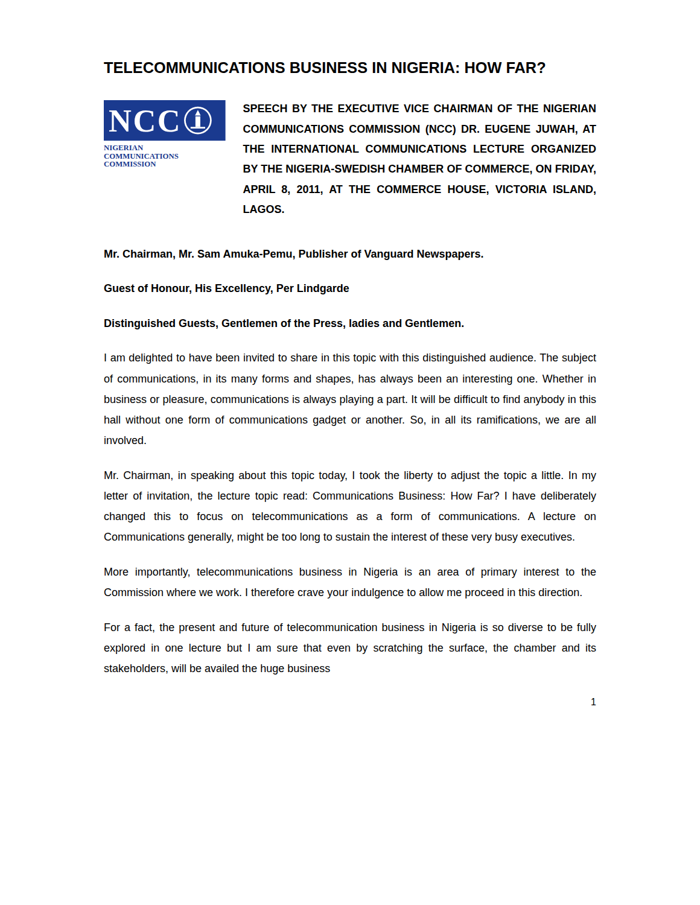TELECOMMUNICATIONS BUSINESS IN NIGERIA: HOW FAR?
N C C NIGERIAN COMMUNICATIONS COMMISSION
SPEECH BY THE EXECUTIVE VICE CHAIRMAN OF THE NIGERIAN COMMUNICATIONS COMMISSION (NCC) DR. EUGENE JUWAH, AT THE INTERNATIONAL COMMUNICATIONS LECTURE ORGANIZED BY THE NIGERIA-SWEDISH CHAMBER OF COMMERCE, ON FRIDAY, APRIL 8, 2011, AT THE COMMERCE HOUSE, VICTORIA ISLAND, LAGOS.
Mr. Chairman, Mr. Sam Amuka-Pemu, Publisher of Vanguard Newspapers.
Guest of Honour, His Excellency, Per Lindgarde
Distinguished Guests, Gentlemen of the Press, ladies and Gentlemen.
I am delighted to have been invited to share in this topic with this distinguished audience. The subject of communications, in its many forms and shapes, has always been an interesting one. Whether in business or pleasure, communications is always playing a part. It will be difficult to find anybody in this hall without one form of communications gadget or another. So, in all its ramifications, we are all involved.
Mr. Chairman, in speaking about this topic today, I took the liberty to adjust the topic a little. In my letter of invitation, the lecture topic read: Communications Business: How Far? I have deliberately changed this to focus on telecommunications as a form of communications. A lecture on Communications generally, might be too long to sustain the interest of these very busy executives.
More importantly, telecommunications business in Nigeria is an area of primary interest to the Commission where we work. I therefore crave your indulgence to allow me proceed in this direction.
For a fact, the present and future of telecommunication business in Nigeria is so diverse to be fully explored in one lecture but I am sure that even by scratching the surface, the chamber and its stakeholders, will be availed the huge business
1